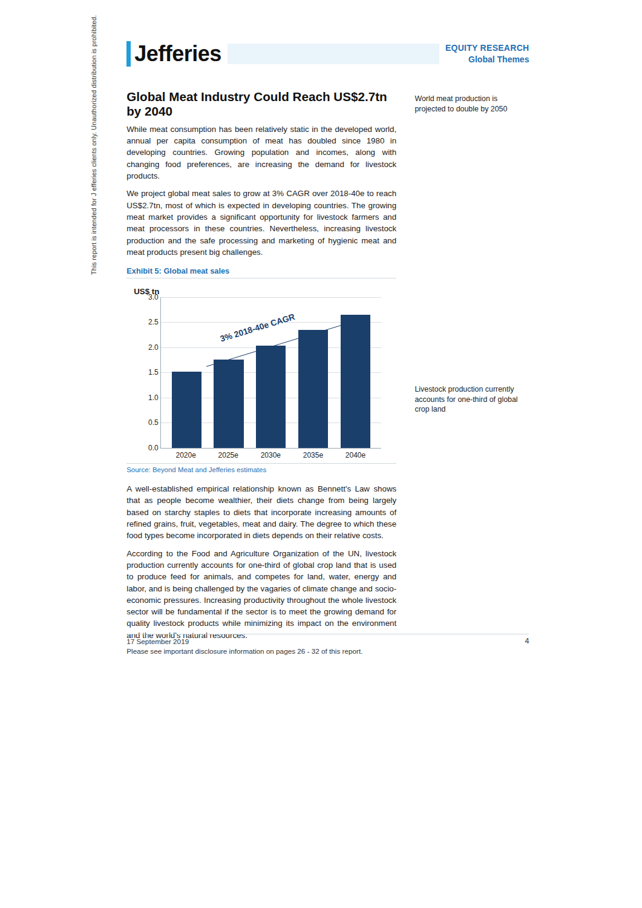This report is intended for J efferies clients only. Unauthorized distribution is prohibited.
Jefferies
EQUITY RESEARCH
Global Themes
Global Meat Industry Could Reach US$2.7tn by 2040
While meat consumption has been relatively static in the developed world, annual per capita consumption of meat has doubled since 1980 in developing countries. Growing population and incomes, along with changing food preferences, are increasing the demand for livestock products.
We project global meat sales to grow at 3% CAGR over 2018-40e to reach US$2.7tn, most of which is expected in developing countries. The growing meat market provides a significant opportunity for livestock farmers and meat processors in these countries. Nevertheless, increasing livestock production and the safe processing and marketing of hygienic meat and meat products present big challenges.
Exhibit 5: Global meat sales
US$ tn
3.0
2.5
2.0
1.5
1.0
0.5
0.0
3% 2018-40e CAGR
2020e 2025e 2030e 2035e 2040e
Source: Beyond Meat and Jefferies estimates
A well-established empirical relationship known as Bennett's Law shows that as people become wealthier, their diets change from being largely based on starchy staples to diets that incorporate increasing amounts of refined grains, fruit, vegetables, meat and dairy. The degree to which these food types become incorporated in diets depends on their relative costs.
According to the Food and Agriculture Organization of the UN, livestock production currently accounts for one-third of global crop land that is used to produce feed for animals, and competes for land, water, energy and labor, and is being challenged by the vagaries of climate change and socio-economic pressures. Increasing productivity throughout the whole livestock sector will be fundamental if the sector is to meet the growing demand for quality livestock products while minimizing its impact on the environment and the world's natural resources.
World meat production is projected to double by 2050
Livestock production currently accounts for one-third of global crop land
17 September 2019
Please see important disclosure information on pages 26 - 32 of this report.
4